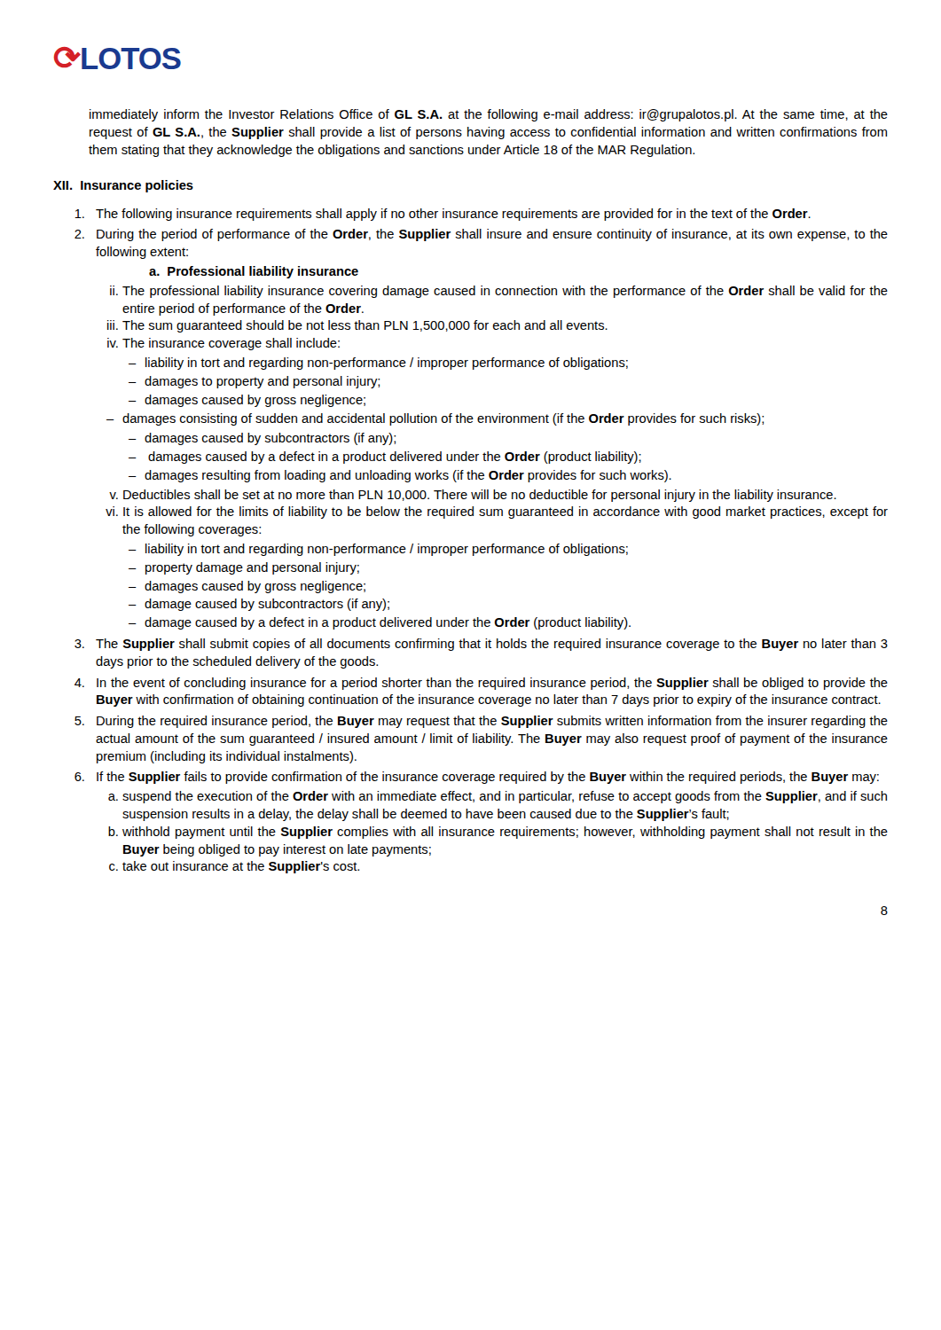⟳LOTOS
immediately inform the Investor Relations Office of GL S.A. at the following e-mail address: ir@grupalotos.pl. At the same time, at the request of GL S.A., the Supplier shall provide a list of persons having access to confidential information and written confirmations from them stating that they acknowledge the obligations and sanctions under Article 18 of the MAR Regulation.
XII. Insurance policies
The following insurance requirements shall apply if no other insurance requirements are provided for in the text of the Order.
During the period of performance of the Order, the Supplier shall insure and ensure continuity of insurance, at its own expense, to the following extent:
a. Professional liability insurance
The professional liability insurance covering damage caused in connection with the performance of the Order shall be valid for the entire period of performance of the Order.
The sum guaranteed should be not less than PLN 1,500,000 for each and all events.
The insurance coverage shall include:
liability in tort and regarding non-performance / improper performance of obligations;
damages to property and personal injury;
damages caused by gross negligence;
damages consisting of sudden and accidental pollution of the environment (if the Order provides for such risks);
damages caused by subcontractors (if any);
damages caused by a defect in a product delivered under the Order (product liability);
damages resulting from loading and unloading works (if the Order provides for such works).
Deductibles shall be set at no more than PLN 10,000. There will be no deductible for personal injury in the liability insurance.
It is allowed for the limits of liability to be below the required sum guaranteed in accordance with good market practices, except for the following coverages:
liability in tort and regarding non-performance / improper performance of obligations;
property damage and personal injury;
damages caused by gross negligence;
damage caused by subcontractors (if any);
damage caused by a defect in a product delivered under the Order (product liability).
The Supplier shall submit copies of all documents confirming that it holds the required insurance coverage to the Buyer no later than 3 days prior to the scheduled delivery of the goods.
In the event of concluding insurance for a period shorter than the required insurance period, the Supplier shall be obliged to provide the Buyer with confirmation of obtaining continuation of the insurance coverage no later than 7 days prior to expiry of the insurance contract.
During the required insurance period, the Buyer may request that the Supplier submits written information from the insurer regarding the actual amount of the sum guaranteed / insured amount / limit of liability. The Buyer may also request proof of payment of the insurance premium (including its individual instalments).
If the Supplier fails to provide confirmation of the insurance coverage required by the Buyer within the required periods, the Buyer may:
suspend the execution of the Order with an immediate effect, and in particular, refuse to accept goods from the Supplier, and if such suspension results in a delay, the delay shall be deemed to have been caused due to the Supplier’s fault;
withhold payment until the Supplier complies with all insurance requirements; however, withholding payment shall not result in the Buyer being obliged to pay interest on late payments;
take out insurance at the Supplier's cost.
8